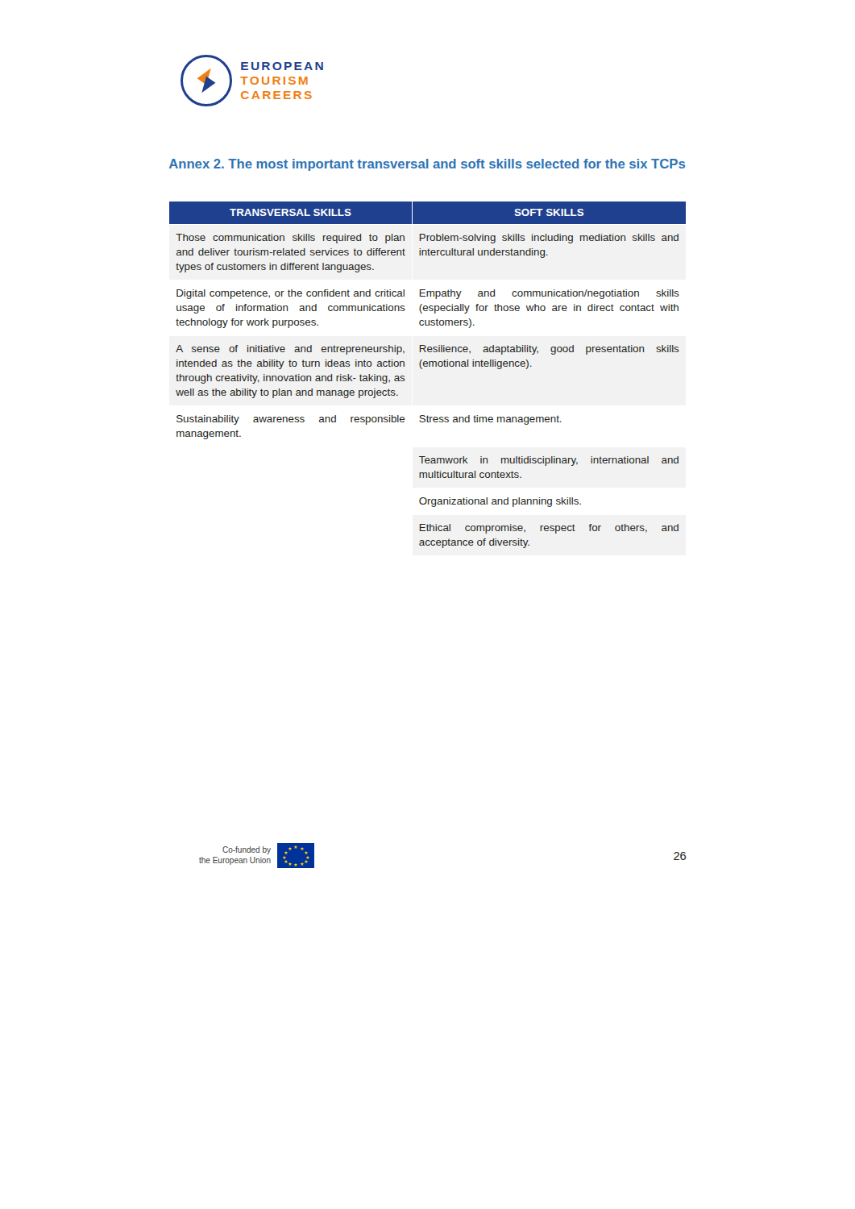EUROPEAN
TOURISM
CAREERS
Annex 2. The most important transversal and soft skills selected for the six TCPs
| TRANSVERSAL SKILLS | SOFT SKILLS |
| --- | --- |
| Those communication skills required to plan and deliver tourism-related services to different types of customers in different languages. | Problem-solving skills including mediation skills and intercultural understanding. |
| Digital competence, or the confident and critical usage of information and communications technology for work purposes. | Empathy and communication/negotiation skills (especially for those who are in direct contact with customers). |
| A sense of initiative and entrepreneurship, intended as the ability to turn ideas into action through creativity, innovation and risk- taking, as well as the ability to plan and manage projects. | Resilience, adaptability, good presentation skills (emotional intelligence). |
| Sustainability awareness and responsible management. | Stress and time management. |
| | Teamwork in multidisciplinary, international and multicultural contexts. |
| | Organizational and planning skills. |
| | Ethical compromise, respect for others, and acceptance of diversity. |
Co-funded by
the European Union
★ ★ ★ ★ ★ ★ ★ ★ ★ ★ ★ ★
26